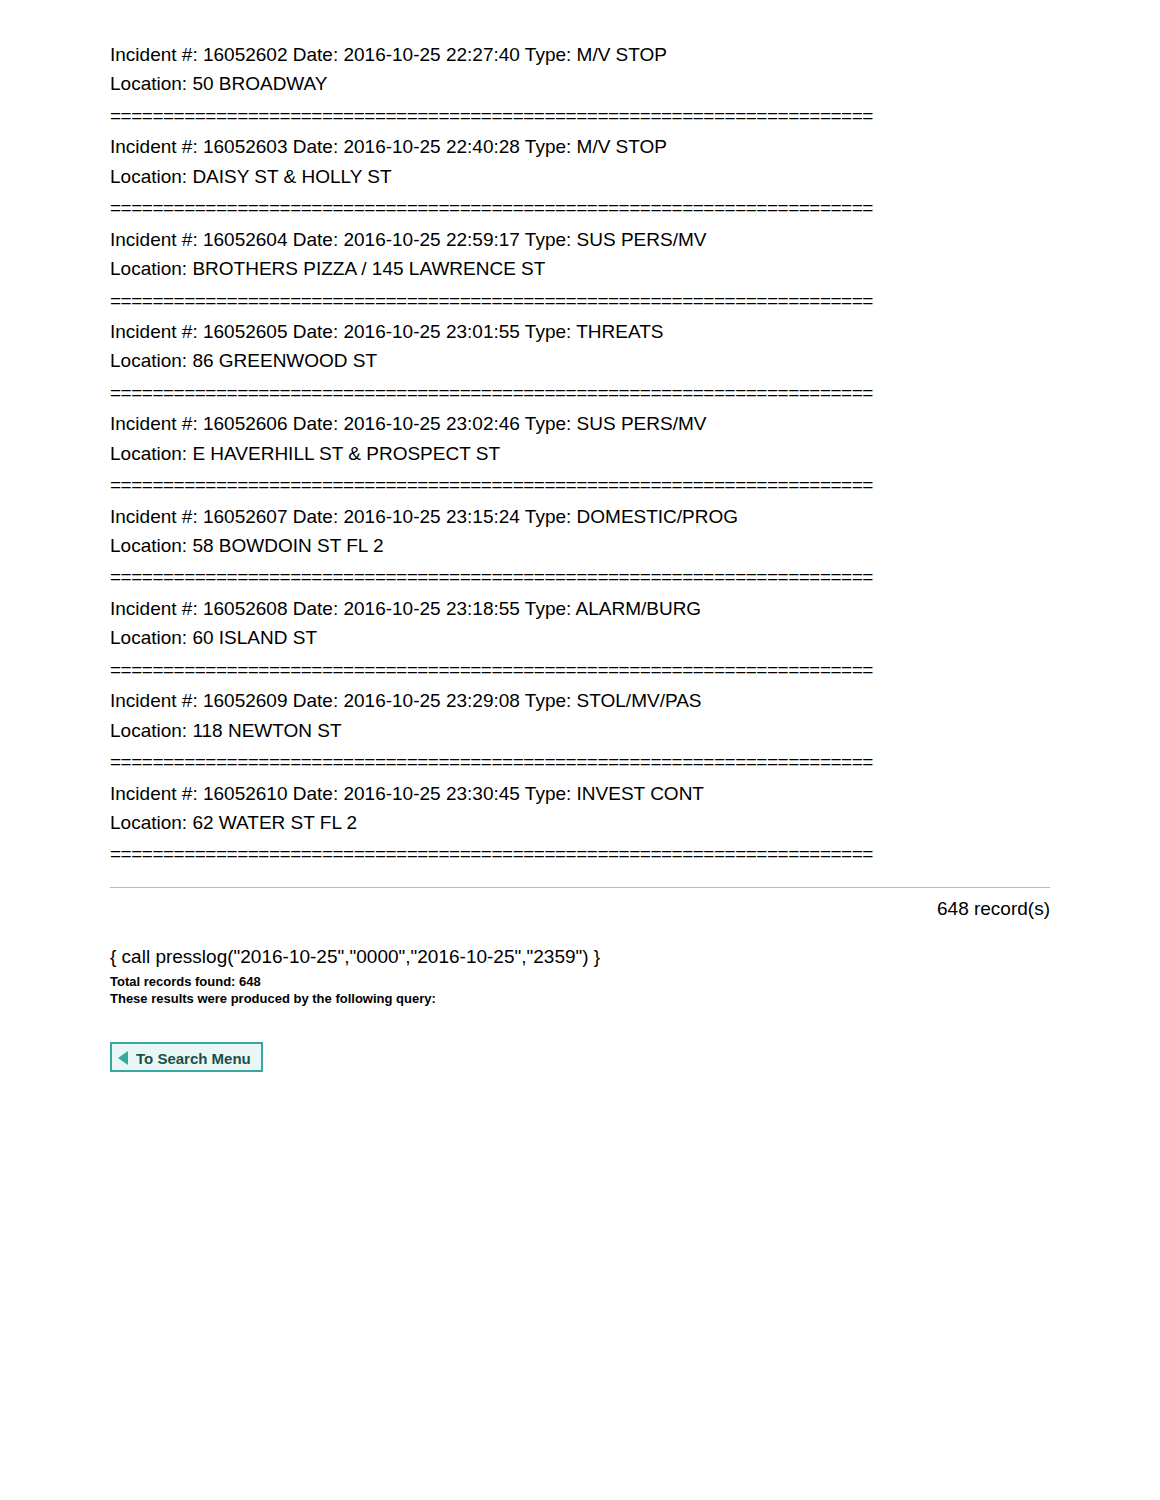Incident #: 16052602 Date: 2016-10-25 22:27:40 Type: M/V STOP
Location: 50 BROADWAY
========================================================================
Incident #: 16052603 Date: 2016-10-25 22:40:28 Type: M/V STOP
Location: DAISY ST & HOLLY ST
========================================================================
Incident #: 16052604 Date: 2016-10-25 22:59:17 Type: SUS PERS/MV
Location: BROTHERS PIZZA / 145 LAWRENCE ST
========================================================================
Incident #: 16052605 Date: 2016-10-25 23:01:55 Type: THREATS
Location: 86 GREENWOOD ST
========================================================================
Incident #: 16052606 Date: 2016-10-25 23:02:46 Type: SUS PERS/MV
Location: E HAVERHILL ST & PROSPECT ST
========================================================================
Incident #: 16052607 Date: 2016-10-25 23:15:24 Type: DOMESTIC/PROG
Location: 58 BOWDOIN ST FL 2
========================================================================
Incident #: 16052608 Date: 2016-10-25 23:18:55 Type: ALARM/BURG
Location: 60 ISLAND ST
========================================================================
Incident #: 16052609 Date: 2016-10-25 23:29:08 Type: STOL/MV/PAS
Location: 118 NEWTON ST
========================================================================
Incident #: 16052610 Date: 2016-10-25 23:30:45 Type: INVEST CONT
Location: 62 WATER ST FL 2
========================================================================
648 record(s)
{ call presslog("2016-10-25","0000","2016-10-25","2359") }
Total records found: 648
These results were produced by the following query:
To Search Menu